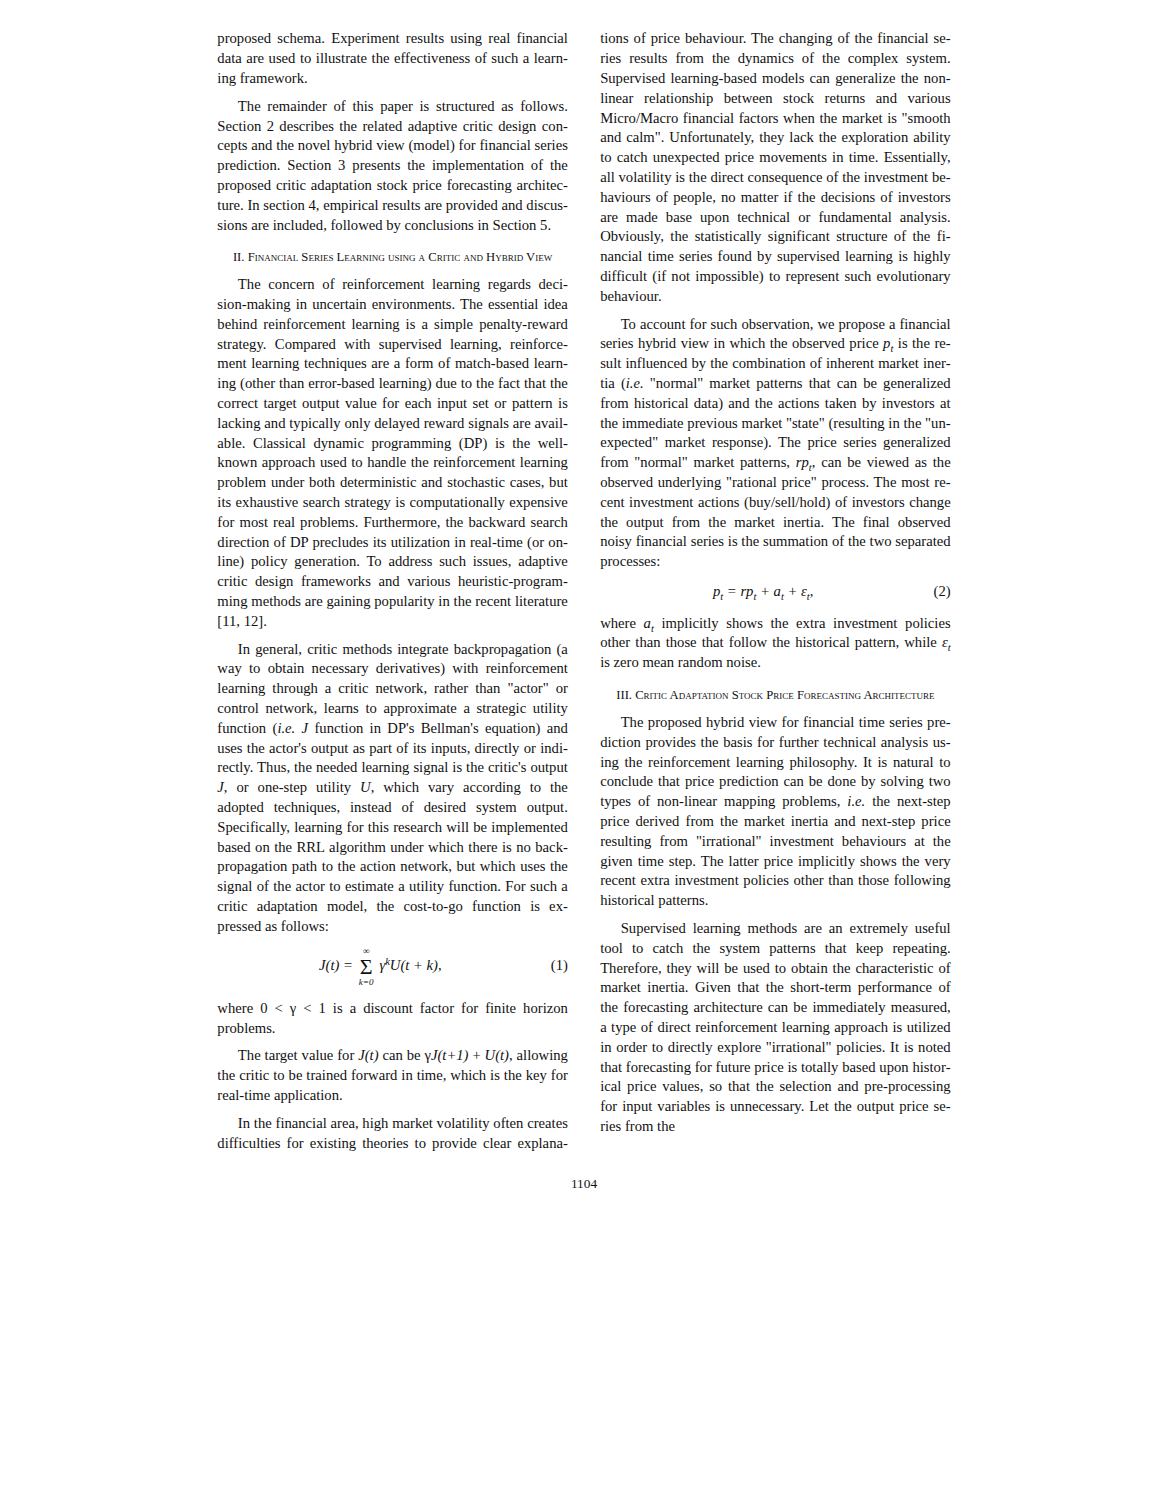proposed schema. Experiment results using real financial data are used to illustrate the effectiveness of such a learning framework.
The remainder of this paper is structured as follows. Section 2 describes the related adaptive critic design concepts and the novel hybrid view (model) for financial series prediction. Section 3 presents the implementation of the proposed critic adaptation stock price forecasting architecture. In section 4, empirical results are provided and discussions are included, followed by conclusions in Section 5.
II. Financial Series Learning using a Critic and Hybrid View
The concern of reinforcement learning regards decision-making in uncertain environments. The essential idea behind reinforcement learning is a simple penalty-reward strategy. Compared with supervised learning, reinforcement learning techniques are a form of match-based learning (other than error-based learning) due to the fact that the correct target output value for each input set or pattern is lacking and typically only delayed reward signals are available. Classical dynamic programming (DP) is the well-known approach used to handle the reinforcement learning problem under both deterministic and stochastic cases, but its exhaustive search strategy is computationally expensive for most real problems. Furthermore, the backward search direction of DP precludes its utilization in real-time (or on-line) policy generation. To address such issues, adaptive critic design frameworks and various heuristic-programming methods are gaining popularity in the recent literature [11, 12].
In general, critic methods integrate backpropagation (a way to obtain necessary derivatives) with reinforcement learning through a critic network, rather than "actor" or control network, learns to approximate a strategic utility function (i.e. J function in DP's Bellman's equation) and uses the actor's output as part of its inputs, directly or indirectly. Thus, the needed learning signal is the critic's output J, or one-step utility U, which vary according to the adopted techniques, instead of desired system output. Specifically, learning for this research will be implemented based on the RRL algorithm under which there is no backpropagation path to the action network, but which uses the signal of the actor to estimate a utility function. For such a critic adaptation model, the cost-to-go function is expressed as follows:
J(t) = ∞Σk=0 γkU(t + k), (1)
where 0 < γ < 1 is a discount factor for finite horizon problems.
The target value for J(t) can be γJ(t+1) + U(t), allowing the critic to be trained forward in time, which is the key for real-time application.
In the financial area, high market volatility often creates difficulties for existing theories to provide clear explanations of price behaviour. The changing of the financial series results from the dynamics of the complex system. Supervised learning-based models can generalize the non-linear relationship between stock returns and various Micro/Macro financial factors when the market is "smooth and calm". Unfortunately, they lack the exploration ability to catch unexpected price movements in time. Essentially, all volatility is the direct consequence of the investment behaviours of people, no matter if the decisions of investors are made base upon technical or fundamental analysis. Obviously, the statistically significant structure of the financial time series found by supervised learning is highly difficult (if not impossible) to represent such evolutionary behaviour.
To account for such observation, we propose a financial series hybrid view in which the observed price pt is the result influenced by the combination of inherent market inertia (i.e. "normal" market patterns that can be generalized from historical data) and the actions taken by investors at the immediate previous market "state" (resulting in the "unexpected" market response). The price series generalized from "normal" market patterns, rpt, can be viewed as the observed underlying "rational price" process. The most recent investment actions (buy/sell/hold) of investors change the output from the market inertia. The final observed noisy financial series is the summation of the two separated processes:
pt = rpt + at + εt, (2)
where at implicitly shows the extra investment policies other than those that follow the historical pattern, while εt is zero mean random noise.
III. Critic Adaptation Stock Price Forecasting Architecture
The proposed hybrid view for financial time series prediction provides the basis for further technical analysis using the reinforcement learning philosophy. It is natural to conclude that price prediction can be done by solving two types of non-linear mapping problems, i.e. the next-step price derived from the market inertia and next-step price resulting from "irrational" investment behaviours at the given time step. The latter price implicitly shows the very recent extra investment policies other than those following historical patterns.
Supervised learning methods are an extremely useful tool to catch the system patterns that keep repeating. Therefore, they will be used to obtain the characteristic of market inertia. Given that the short-term performance of the forecasting architecture can be immediately measured, a type of direct reinforcement learning approach is utilized in order to directly explore "irrational" policies. It is noted that forecasting for future price is totally based upon historical price values, so that the selection and pre-processing for input variables is unnecessary. Let the output price series from the
1104